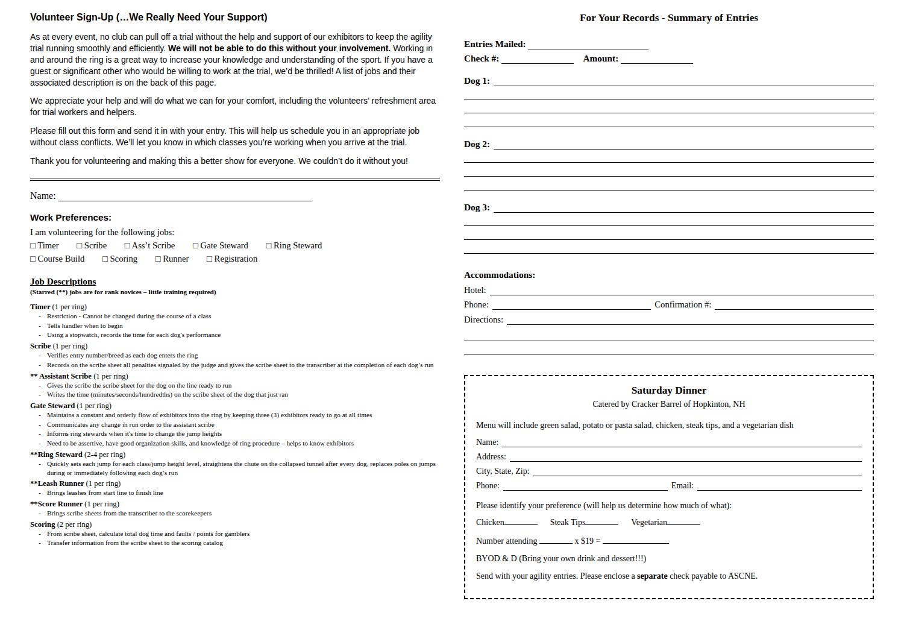Volunteer Sign-Up (…We Really Need Your Support)
As at every event, no club can pull off a trial without the help and support of our exhibitors to keep the agility trial running smoothly and efficiently. We will not be able to do this without your involvement. Working in and around the ring is a great way to increase your knowledge and understanding of the sport. If you have a guest or significant other who would be willing to work at the trial, we’d be thrilled! A list of jobs and their associated description is on the back of this page.
We appreciate your help and will do what we can for your comfort, including the volunteers’ refreshment area for trial workers and helpers.
Please fill out this form and send it in with your entry. This will help us schedule you in an appropriate job without class conflicts. We’ll let you know in which classes you’re working when you arrive at the trial.
Thank you for volunteering and making this a better show for everyone. We couldn’t do it without you!
Name:
Work Preferences:
I am volunteering for the following jobs:
□ Timer □ Scribe □ Ass’t Scribe □ Gate Steward □ Ring Steward
□ Course Build □ Scoring □ Runner □ Registration
Job Descriptions
(Starred (**) jobs are for rank novices – little training required)
Timer (1 per ring)
Restriction - Cannot be changed during the course of a class
Tells handler when to begin
Using a stopwatch, records the time for each dog's performance
Scribe (1 per ring)
Verifies entry number/breed as each dog enters the ring
Records on the scribe sheet all penalties signaled by the judge and gives the scribe sheet to the transcriber at the completion of each dog’s run
** Assistant Scribe (1 per ring)
Gives the scribe the scribe sheet for the dog on the line ready to run
Writes the time (minutes/seconds/hundredths) on the scribe sheet of the dog that just ran
Gate Steward (1 per ring)
Maintains a constant and orderly flow of exhibitors into the ring by keeping three (3) exhibitors ready to go at all times
Communicates any change in run order to the assistant scribe
Informs ring stewards when it's time to change the jump heights
Need to be assertive, have good organization skills, and knowledge of ring procedure – helps to know exhibitors
**Ring Steward (2-4 per ring)
Quickly sets each jump for each class/jump height level, straightens the chute on the collapsed tunnel after every dog, replaces poles on jumps during or immediately following each dog’s run
**Leash Runner (1 per ring)
Brings leashes from start line to finish line
**Score Runner (1 per ring)
Brings scribe sheets from the transcriber to the scorekeepers
Scoring (2 per ring)
From scribe sheet, calculate total dog time and faults / points for gamblers
Transfer information from the scribe sheet to the scoring catalog
For Your Records - Summary of Entries
Entries Mailed:
Check #: Amount:
Dog 1:
Dog 2:
Dog 3:
Accommodations:
Hotel:
Phone: Confirmation #:
Directions:
Saturday Dinner
Catered by Cracker Barrel of Hopkinton, NH
Menu will include green salad, potato or pasta salad, chicken, steak tips, and a vegetarian dish
Name:
Address:
City, State, Zip:
Phone: Email:
Please identify your preference (will help us determine how much of what):
Chicken Steak Tips Vegetarian
Number attending x $19 =
BYOD & D (Bring your own drink and dessert!!!)
Send with your agility entries. Please enclose a separate check payable to ASCNE.